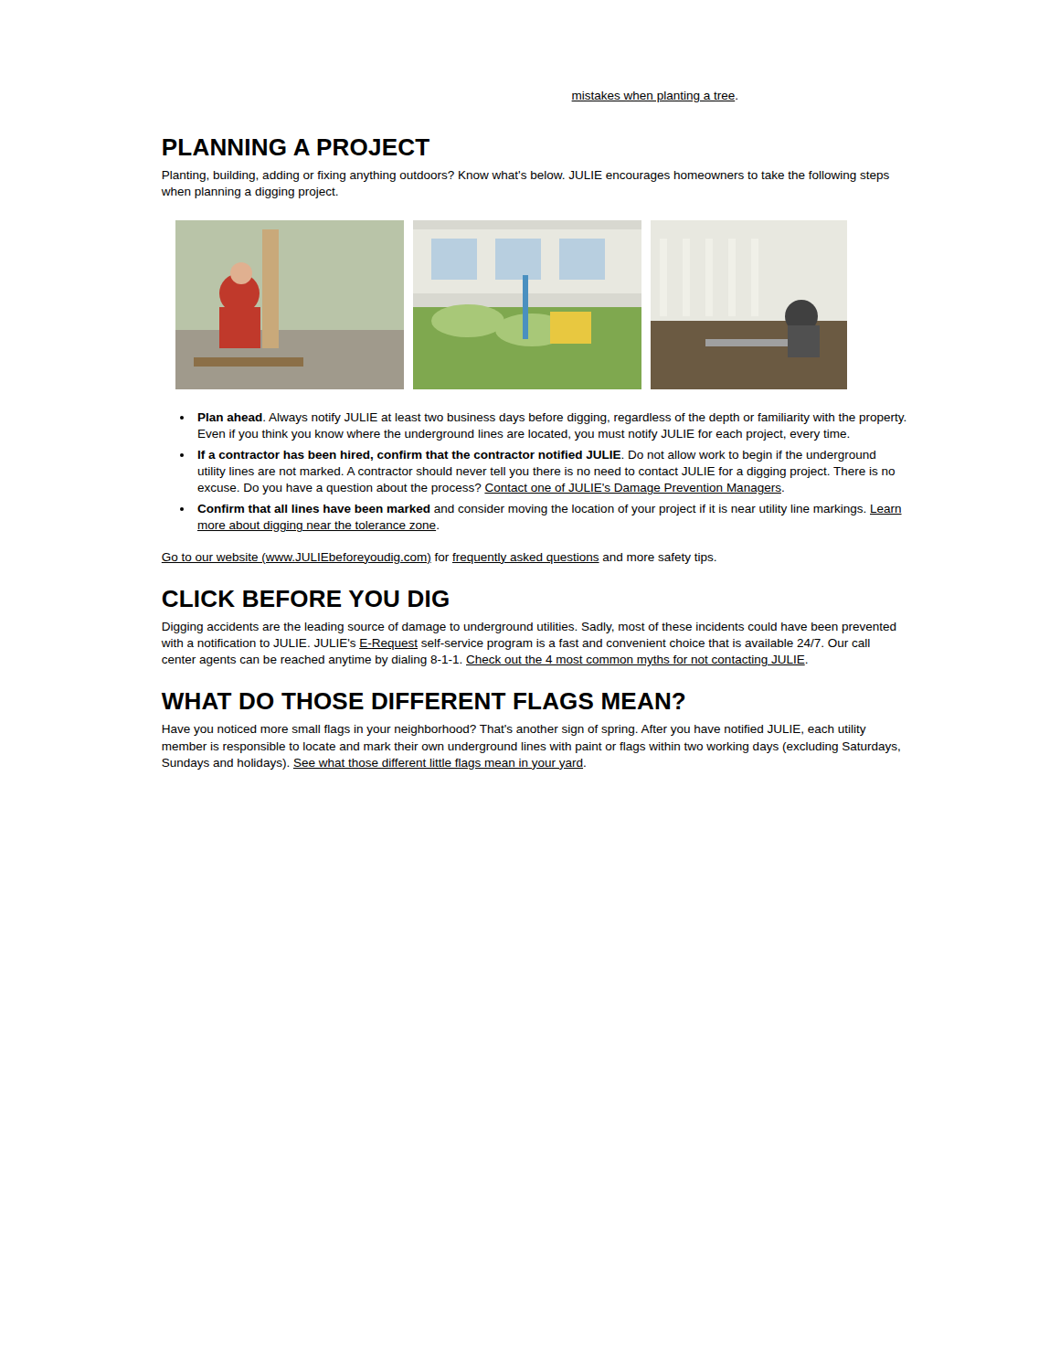mistakes when planting a tree.
PLANNING A PROJECT
Planting, building, adding or fixing anything outdoors? Know what's below. JULIE encourages homeowners to take the following steps when planning a digging project.
Plan ahead. Always notify JULIE at least two business days before digging, regardless of the depth or familiarity with the property. Even if you think you know where the underground lines are located, you must notify JULIE for each project, every time.
If a contractor has been hired, confirm that the contractor notified JULIE. Do not allow work to begin if the underground utility lines are not marked. A contractor should never tell you there is no need to contact JULIE for a digging project. There is no excuse. Do you have a question about the process? Contact one of JULIE's Damage Prevention Managers.
Confirm that all lines have been marked and consider moving the location of your project if it is near utility line markings. Learn more about digging near the tolerance zone.
Go to our website (www.JULIEbeforeyoudig.com) for frequently asked questions and more safety tips.
CLICK BEFORE YOU DIG
Digging accidents are the leading source of damage to underground utilities. Sadly, most of these incidents could have been prevented with a notification to JULIE. JULIE's E-Request self-service program is a fast and convenient choice that is available 24/7. Our call center agents can be reached anytime by dialing 8-1-1. Check out the 4 most common myths for not contacting JULIE.
WHAT DO THOSE DIFFERENT FLAGS MEAN?
Have you noticed more small flags in your neighborhood? That's another sign of spring. After you have notified JULIE, each utility member is responsible to locate and mark their own underground lines with paint or flags within two working days (excluding Saturdays, Sundays and holidays). See what those different little flags mean in your yard.